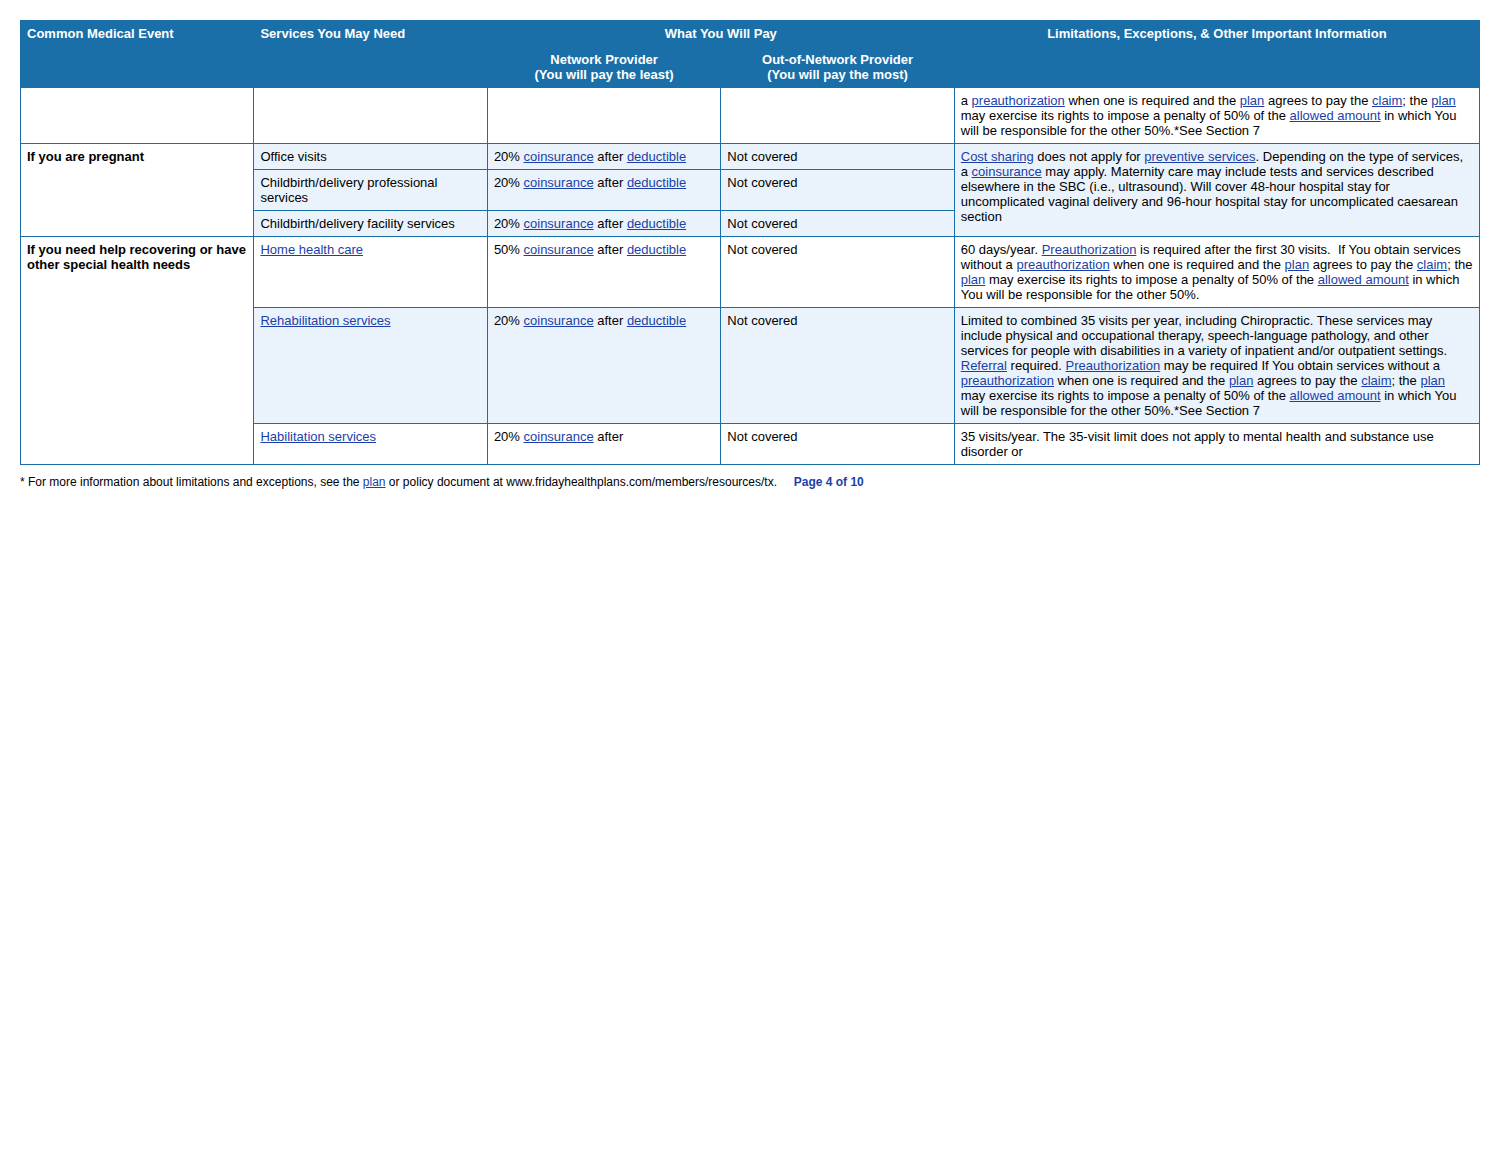| Common Medical Event | Services You May Need | What You Will Pay | Limitations, Exceptions, & Other Important Information |
| --- | --- | --- | --- |
| Network Provider (You will pay the least) | Out-of-Network Provider (You will pay the most) |
| | | | | a preauthorization when one is required and the plan agrees to pay the claim ; the plan may exercise its rights to impose a penalty of 50% of the allowed amount in which You will be responsible for the other 50%.*See Section 7 |
| If you are pregnant | Office visits | 20% coinsurance after deductible | Not covered | Cost sharing does not apply for preventive services . Depending on the type of services, a coinsurance may apply. Maternity care may include tests and services described elsewhere in the SBC (i.e., ultrasound). Will cover 48-hour hospital stay for uncomplicated vaginal delivery and 96-hour hospital stay for uncomplicated caesarean section |
| Childbirth/delivery professional services | 20% coinsurance after deductible | Not covered |
| Childbirth/delivery facility services | 20% coinsurance after deductible | Not covered |
| If you need help recovering or have other special health needs | Home health care | 50% coinsurance after deductible | Not covered | 60 days/year. Preauthorization is required after the first 30 visits. If You obtain services without a preauthorization when one is required and the plan agrees to pay the claim ; the plan may exercise its rights to impose a penalty of 50% of the allowed amount in which You will be responsible for the other 50%. |
| Rehabilitation services | 20% coinsurance after deductible | Not covered | Limited to combined 35 visits per year, including Chiropractic. These services may include physical and occupational therapy, speech-language pathology, and other services for people with disabilities in a variety of inpatient and/or outpatient settings. Referral required. Preauthorization may be required If You obtain services without a preauthorization when one is required and the plan agrees to pay the claim ; the plan may exercise its rights to impose a penalty of 50% of the allowed amount in which You will be responsible for the other 50%.*See Section 7 |
| Habilitation services | 20% coinsurance after | Not covered | 35 visits/year. The 35-visit limit does not apply to mental health and substance use disorder or |
* For more information about limitations and exceptions, see the plan or policy document at www.fridayhealthplans.com/members/resources/tx. Page 4 of 10